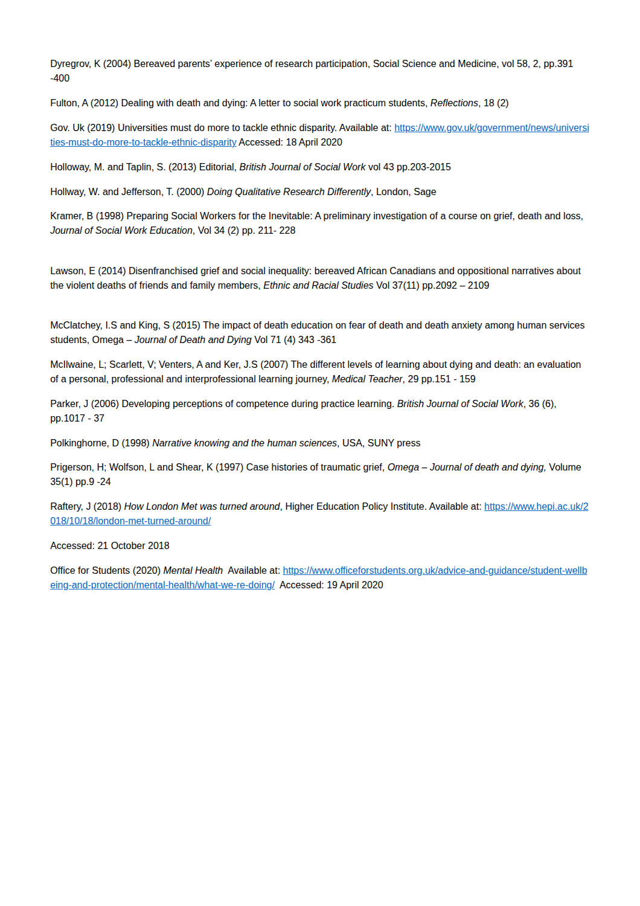Dyregrov, K (2004) Bereaved parents’ experience of research participation, Social Science and Medicine, vol 58, 2, pp.391 -400
Fulton, A (2012) Dealing with death and dying: A letter to social work practicum students, Reflections, 18 (2)
Gov. Uk (2019) Universities must do more to tackle ethnic disparity. Available at: https://www.gov.uk/government/news/universities-must-do-more-to-tackle-ethnic-disparity Accessed: 18 April 2020
Holloway, M. and Taplin, S. (2013) Editorial, British Journal of Social Work vol 43 pp.203-2015
Hollway, W. and Jefferson, T. (2000) Doing Qualitative Research Differently, London, Sage
Kramer, B (1998) Preparing Social Workers for the Inevitable: A preliminary investigation of a course on grief, death and loss, Journal of Social Work Education, Vol 34 (2) pp. 211- 228
Lawson, E (2014) Disenfranchised grief and social inequality: bereaved African Canadians and oppositional narratives about the violent deaths of friends and family members, Ethnic and Racial Studies Vol 37(11) pp.2092 – 2109
McClatchey, I.S and King, S (2015) The impact of death education on fear of death and death anxiety among human services students, Omega – Journal of Death and Dying Vol 71 (4) 343 -361
McIlwaine, L; Scarlett, V; Venters, A and Ker, J.S (2007) The different levels of learning about dying and death: an evaluation of a personal, professional and interprofessional learning journey, Medical Teacher, 29 pp.151 - 159
Parker, J (2006) Developing perceptions of competence during practice learning. British Journal of Social Work, 36 (6), pp.1017 - 37
Polkinghorne, D (1998) Narrative knowing and the human sciences, USA, SUNY press
Prigerson, H; Wolfson, L and Shear, K (1997) Case histories of traumatic grief, Omega – Journal of death and dying, Volume 35(1) pp.9 -24
Raftery, J (2018) How London Met was turned around, Higher Education Policy Institute. Available at: https://www.hepi.ac.uk/2018/10/18/london-met-turned-around/
Accessed: 21 October 2018
Office for Students (2020) Mental Health Available at: https://www.officeforstudents.org.uk/advice-and-guidance/student-wellbeing-and-protection/mental-health/what-we-re-doing/ Accessed: 19 April 2020